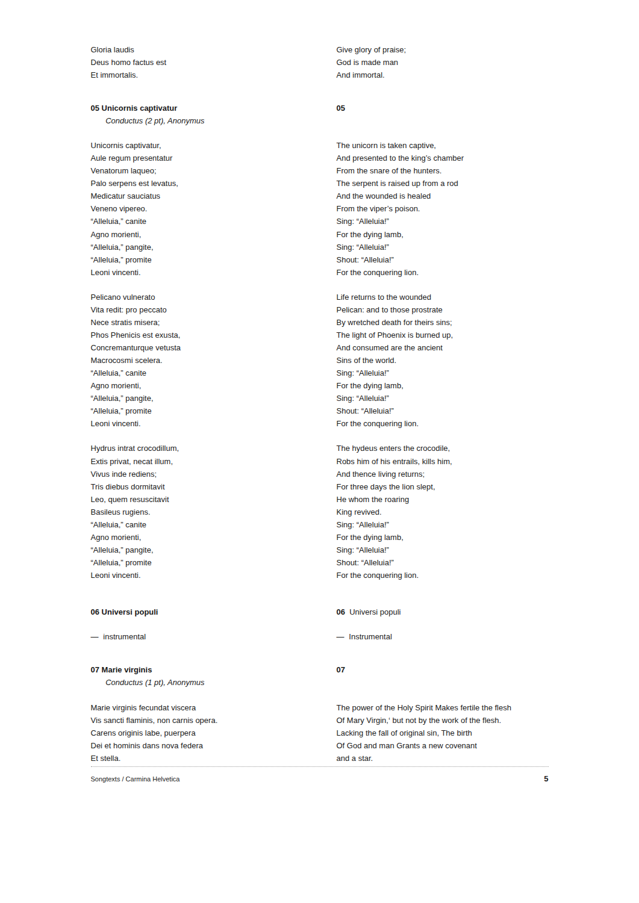Gloria laudis
Deus homo factus est
Et immortalis.
05 Unicornis captivatur
Conductus (2 pt), Anonymus
Unicornis captivatur,
Aule regum presentatur
Venatorum laqueo;
Palo serpens est levatus,
Medicatur sauciatus
Veneno vipereo.
“Alleluia,” canite
Agno morienti,
“Alleluia,” pangite,
“Alleluia,” promite
Leoni vincenti.
Pelicano vulnerato
Vita redit: pro peccato
Nece stratis misera;
Phos Phenicis est exusta,
Concremanturque vetusta
Macrocosmi scelera.
“Alleluia,” canite
Agno morienti,
“Alleluia,” pangite,
“Alleluia,” promite
Leoni vincenti.
Hydrus intrat crocodillum,
Extis privat, necat illum,
Vivus inde rediens;
Tris diebus dormitavit
Leo, quem resuscitavit
Basileus rugiens.
“Alleluia,” canite
Agno morienti,
“Alleluia,” pangite,
“Alleluia,” promite
Leoni vincenti.
06 Universi populi
—instrumental
07 Marie virginis
Conductus (1 pt), Anonymus
Marie virginis fecundat viscera
Vis sancti flaminis, non carnis opera.
Carens originis labe, puerpera
Dei et hominis dans nova federa
Et stella.
Give glory of praise;
God is made man
And immortal.
05
Conductus (2 pt), Anonymus
The unicorn is taken captive,
And presented to the king’s chamber
From the snare of the hunters.
The serpent is raised up from a rod
And the wounded is healed
From the viper’s poison.
Sing: “Alleluia!”
For the dying lamb,
Sing: “Alleluia!”
Shout: “Alleluia!”
For the conquering lion.
Life returns to the wounded
Pelican: and to those prostrate
By wretched death for theirs sins;
The light of Phoenix is burned up,
And consumed are the ancient
Sins of the world.
Sing: “Alleluia!”
For the dying lamb,
Sing: “Alleluia!”
Shout: “Alleluia!”
For the conquering lion.
The hydeus enters the crocodile,
Robs him of his entrails, kills him,
And thence living returns;
For three days the lion slept,
He whom the roaring
King revived.
Sing: “Alleluia!”
For the dying lamb,
Sing: “Alleluia!”
Shout: “Alleluia!”
For the conquering lion.
06 Universi populi
—Instrumental
07
Conductus (1 pt), Anonymus
The power of the Holy Spirit Makes fertile the flesh
Of Mary Virgin,‘ but not by the work of the flesh.
Lacking the fall of original sin, The birth
Of God and man Grants a new covenant
and a star.
Songtexts / Carmina Helvetica 5